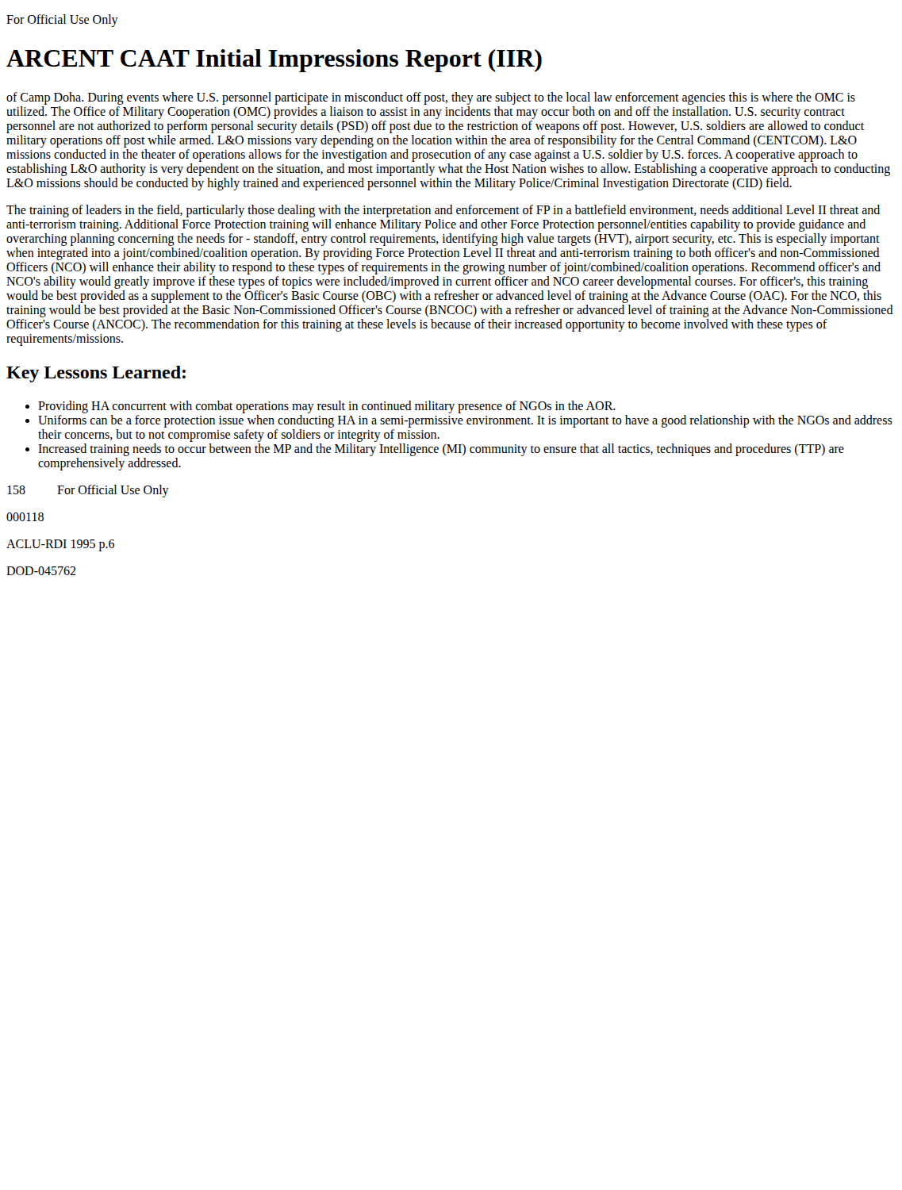For Official Use Only
ARCENT CAAT Initial Impressions Report (IIR)
of Camp Doha. During events where U.S. personnel participate in misconduct off post, they are subject to the local law enforcement agencies this is where the OMC is utilized. The Office of Military Cooperation (OMC) provides a liaison to assist in any incidents that may occur both on and off the installation. U.S. security contract personnel are not authorized to perform personal security details (PSD) off post due to the restriction of weapons off post. However, U.S. soldiers are allowed to conduct military operations off post while armed. L&O missions vary depending on the location within the area of responsibility for the Central Command (CENTCOM). L&O missions conducted in the theater of operations allows for the investigation and prosecution of any case against a U.S. soldier by U.S. forces. A cooperative approach to establishing L&O authority is very dependent on the situation, and most importantly what the Host Nation wishes to allow. Establishing a cooperative approach to conducting L&O missions should be conducted by highly trained and experienced personnel within the Military Police/Criminal Investigation Directorate (CID) field.
The training of leaders in the field, particularly those dealing with the interpretation and enforcement of FP in a battlefield environment, needs additional Level II threat and anti-terrorism training. Additional Force Protection training will enhance Military Police and other Force Protection personnel/entities capability to provide guidance and overarching planning concerning the needs for - standoff, entry control requirements, identifying high value targets (HVT), airport security, etc. This is especially important when integrated into a joint/combined/coalition operation. By providing Force Protection Level II threat and anti-terrorism training to both officer's and non-Commissioned Officers (NCO) will enhance their ability to respond to these types of requirements in the growing number of joint/combined/coalition operations. Recommend officer's and NCO's ability would greatly improve if these types of topics were included/improved in current officer and NCO career developmental courses. For officer's, this training would be best provided as a supplement to the Officer's Basic Course (OBC) with a refresher or advanced level of training at the Advance Course (OAC). For the NCO, this training would be best provided at the Basic Non-Commissioned Officer's Course (BNCOC) with a refresher or advanced level of training at the Advance Non-Commissioned Officer's Course (ANCOC). The recommendation for this training at these levels is because of their increased opportunity to become involved with these types of requirements/missions.
Key Lessons Learned:
Providing HA concurrent with combat operations may result in continued military presence of NGOs in the AOR.
Uniforms can be a force protection issue when conducting HA in a semi-permissive environment. It is important to have a good relationship with the NGOs and address their concerns, but to not compromise safety of soldiers or integrity of mission.
Increased training needs to occur between the MP and the Military Intelligence (MI) community to ensure that all tactics, techniques and procedures (TTP) are comprehensively addressed.
158 For Official Use Only
000118
ACLU-RDI 1995 p.6
DOD-045762